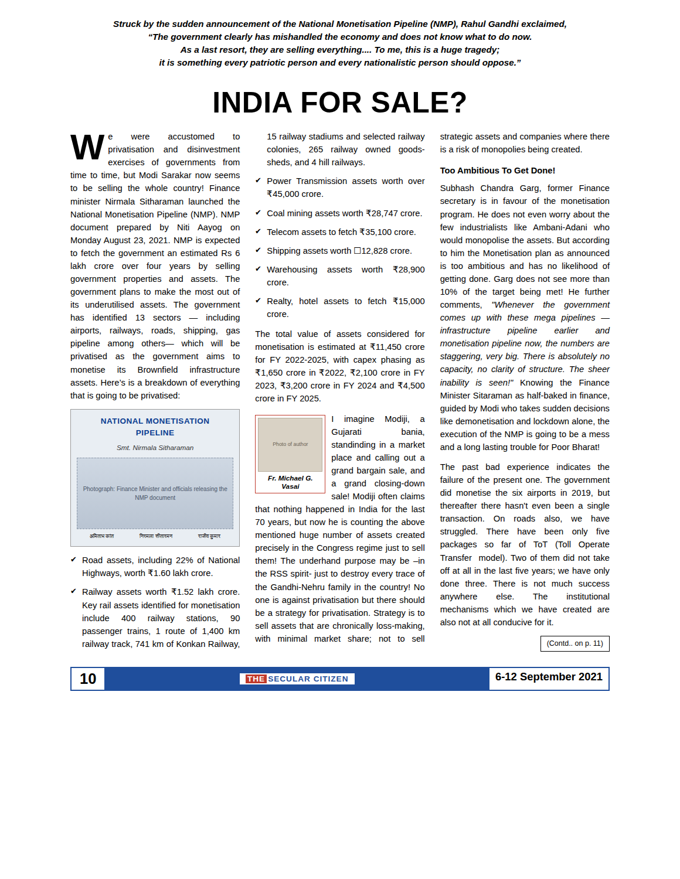Struck by the sudden announcement of the National Monetisation Pipeline (NMP), Rahul Gandhi exclaimed,
“The government clearly has mishandled the economy and does not know what to do now.
As a last resort, they are selling everything.... To me, this is a huge tragedy;
it is something every patriotic person and every nationalistic person should oppose.”
INDIA FOR SALE?
We were accustomed to privatisation and disinvestment exercises of governments from time to time, but Modi Sarakar now seems to be selling the whole country! Finance minister Nirmala Sitharaman launched the National Monetisation Pipeline (NMP). NMP document prepared by Niti Aayog on Monday August 23, 2021. NMP is expected to fetch the government an estimated Rs 6 lakh crore over four years by selling government properties and assets. The government plans to make the most out of its underutilised assets. The government has identified 13 sectors — including airports, railways, roads, shipping, gas pipeline among others— which will be privatised as the government aims to monetise its Brownfield infrastructure assets. Here’s is a breakdown of everything that is going to be privatised:
NATIONAL MONETISATION
PIPELINE
Smt. Nirmala Sitharaman
Photograph: Finance Minister and officials releasing the NMP document
अमिताभ कांत निरमला सीतारमन राजीव कुमार
Road assets, including 22% of National Highways, worth ₹1.60 lakh crore.
Railway assets worth ₹1.52 lakh crore. Key rail assets identified for monetisation include 400 railway stations, 90 passenger trains, 1 route of 1,400 km railway track, 741 km of Konkan Railway, 15 railway stadiums and selected railway colonies, 265 railway owned goods-sheds, and 4 hill railways.
Power Transmission assets worth over ₹45,000 crore.
Coal mining assets worth ₹28,747 crore.
Telecom assets to fetch ₹35,100 crore.
Shipping assets worth ☐12,828 crore.
Warehousing assets worth ₹28,900 crore.
Realty, hotel assets to fetch ₹15,000 crore.
The total value of assets considered for monetisation is estimated at ₹11,450 crore for FY 2022-2025, with capex phasing as ₹1,650 crore in ₹2022, ₹2,100 crore in FY 2023, ₹3,200 crore in FY 2024 and ₹4,500 crore in FY 2025.
Photo of author
Fr. Michael G. Vasai
I imagine Modiji, a Gujarati bania, standinding in a market place and calling out a grand bargain sale, and a grand closing-down sale! Modiji often claims that nothing happened in India for the last 70 years, but now he is counting the above mentioned huge number of assets created precisely in the Congress regime just to sell them! The underhand purpose may be –in the RSS spirit- just to destroy every trace of the Gandhi-Nehru family in the country! No one is against privatisation but there should be a strategy for privatisation. Strategy is to sell assets that are chronically loss-making, with minimal market share; not to sell strategic assets and companies where there is a risk of monopolies being created.
Too Ambitious To Get Done!
Subhash Chandra Garg, former Finance secretary is in favour of the monetisation program. He does not even worry about the few industrialists like Ambani-Adani who would monopolise the assets. But according to him the Monetisation plan as announced is too ambitious and has no likelihood of getting done. Garg does not see more than 10% of the target being met! He further comments, "Whenever the government comes up with these mega pipelines — infrastructure pipeline earlier and monetisation pipeline now, the numbers are staggering, very big. There is absolutely no capacity, no clarity of structure. The sheer inability is seen!" Knowing the Finance Minister Sitaraman as half-baked in finance, guided by Modi who takes sudden decisions like demonetisation and lockdown alone, the execution of the NMP is going to be a mess and a long lasting trouble for Poor Bharat!
The past bad experience indicates the failure of the present one. The government did monetise the six airports in 2019, but thereafter there hasn't even been a single transaction. On roads also, we have struggled. There have been only five packages so far of ToT (Toll Operate Transfer model). Two of them did not take off at all in the last five years; we have only done three. There is not much success anywhere else. The institutional mechanisms which we have created are also not at all conducive for it.
(Contd.. on p. 11)
10
THE SECULAR CITIZEN
6-12 September 2021